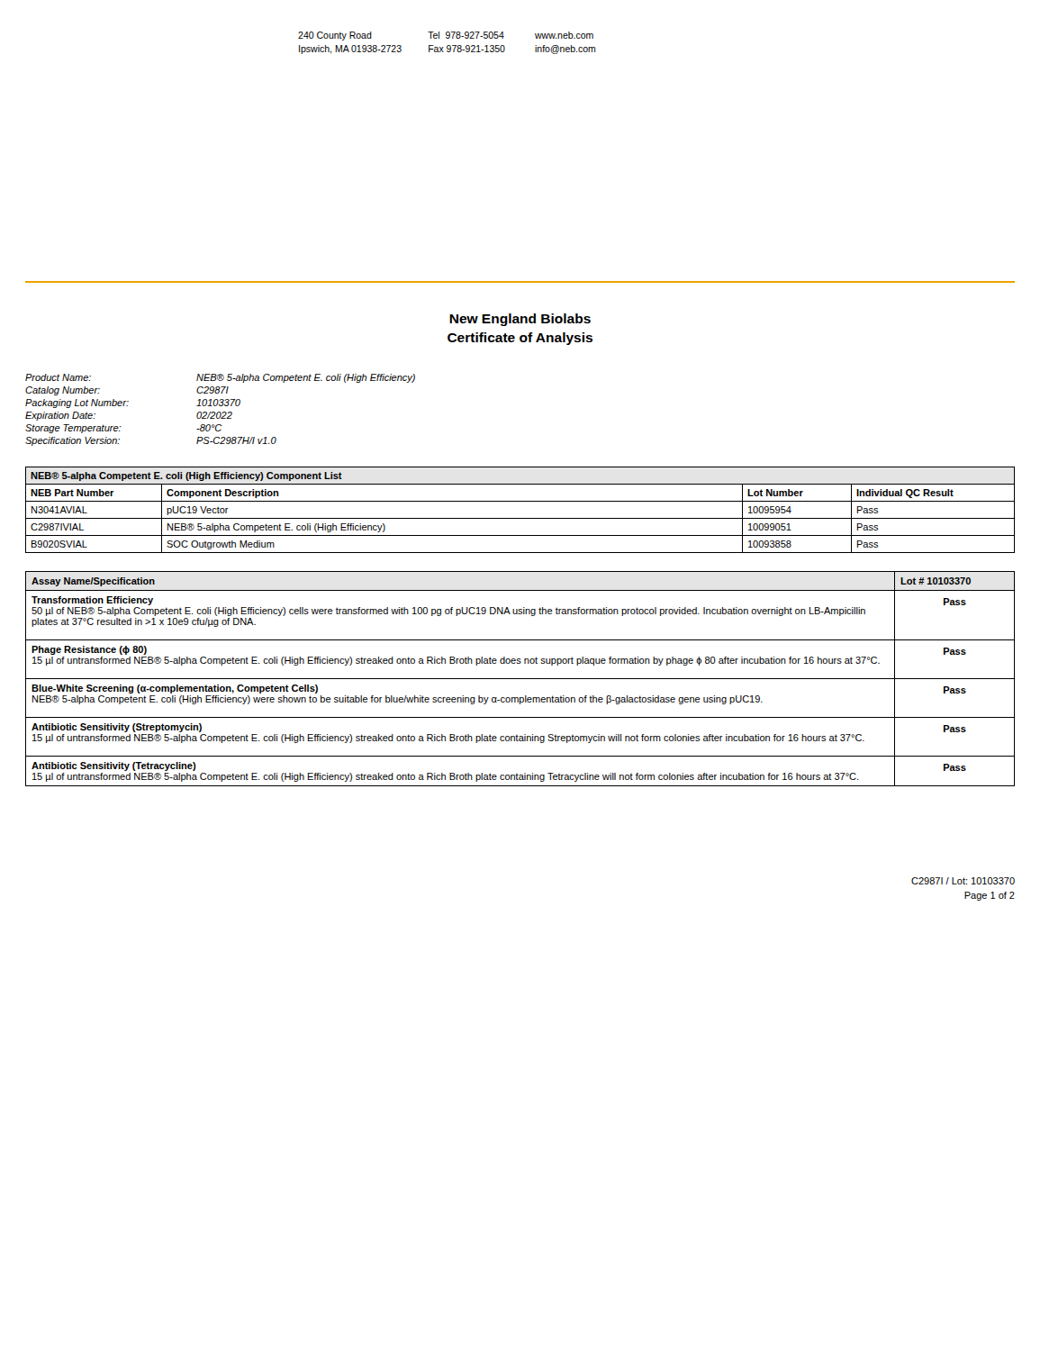240 County Road
Ipswich, MA 01938-2723
Tel 978-927-5054
Fax 978-921-1350
www.neb.com
info@neb.com
New England Biolabs
Certificate of Analysis
| Product Name: | NEB® 5-alpha Competent E. coli (High Efficiency) |
| Catalog Number: | C2987I |
| Packaging Lot Number: | 10103370 |
| Expiration Date: | 02/2022 |
| Storage Temperature: | -80°C |
| Specification Version: | PS-C2987H/I v1.0 |
| NEB® 5-alpha Competent E. coli (High Efficiency) Component List |
| NEB Part Number | Component Description | Lot Number | Individual QC Result |
| N3041AVIAL | pUC19 Vector | 10095954 | Pass |
| C2987IVIAL | NEB® 5-alpha Competent E. coli (High Efficiency) | 10099051 | Pass |
| B9020SVIAL | SOC Outgrowth Medium | 10093858 | Pass |
| Assay Name/Specification | Lot # 10103370 |
| --- | --- |
| Transformation Efficiency 50 µl of NEB® 5-alpha Competent E. coli (High Efficiency) cells were transformed with 100 pg of pUC19 DNA using the transformation protocol provided. Incubation overnight on LB-Ampicillin plates at 37°C resulted in >1 x 10e9 cfu/µg of DNA. | Pass |
| Phage Resistance (ϕ 80) 15 µl of untransformed NEB® 5-alpha Competent E. coli (High Efficiency) streaked onto a Rich Broth plate does not support plaque formation by phage ϕ 80 after incubation for 16 hours at 37°C. | Pass |
| Blue-White Screening (α-complementation, Competent Cells) NEB® 5-alpha Competent E. coli (High Efficiency) were shown to be suitable for blue/white screening by α-complementation of the β-galactosidase gene using pUC19. | Pass |
| Antibiotic Sensitivity (Streptomycin) 15 µl of untransformed NEB® 5-alpha Competent E. coli (High Efficiency) streaked onto a Rich Broth plate containing Streptomycin will not form colonies after incubation for 16 hours at 37°C. | Pass |
| Antibiotic Sensitivity (Tetracycline) 15 µl of untransformed NEB® 5-alpha Competent E. coli (High Efficiency) streaked onto a Rich Broth plate containing Tetracycline will not form colonies after incubation for 16 hours at 37°C. | Pass |
C2987I / Lot: 10103370
Page 1 of 2